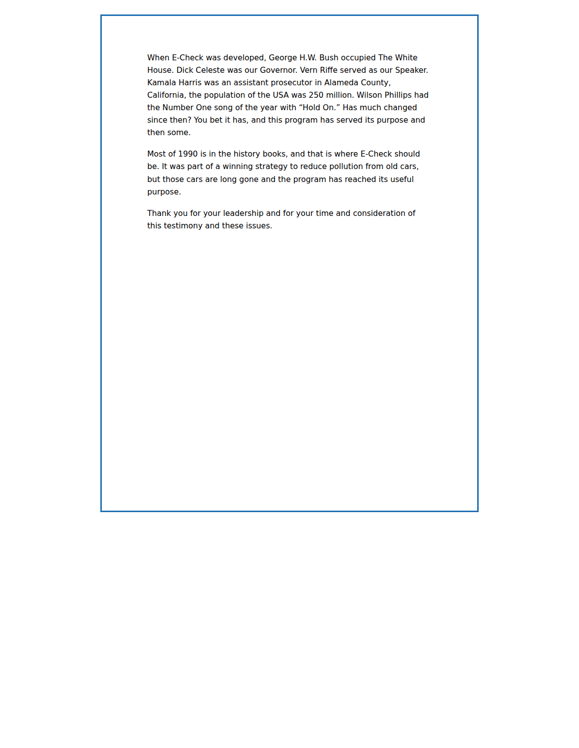When E-Check was developed, George H.W. Bush occupied The White House. Dick Celeste was our Governor. Vern Riffe served as our Speaker. Kamala Harris was an assistant prosecutor in Alameda County, California, the population of the USA was 250 million. Wilson Phillips had the Number One song of the year with “Hold On.” Has much changed since then? You bet it has, and this program has served its purpose and then some.
Most of 1990 is in the history books, and that is where E-Check should be. It was part of a winning strategy to reduce pollution from old cars, but those cars are long gone and the program has reached its useful purpose.
Thank you for your leadership and for your time and consideration of this testimony and these issues.